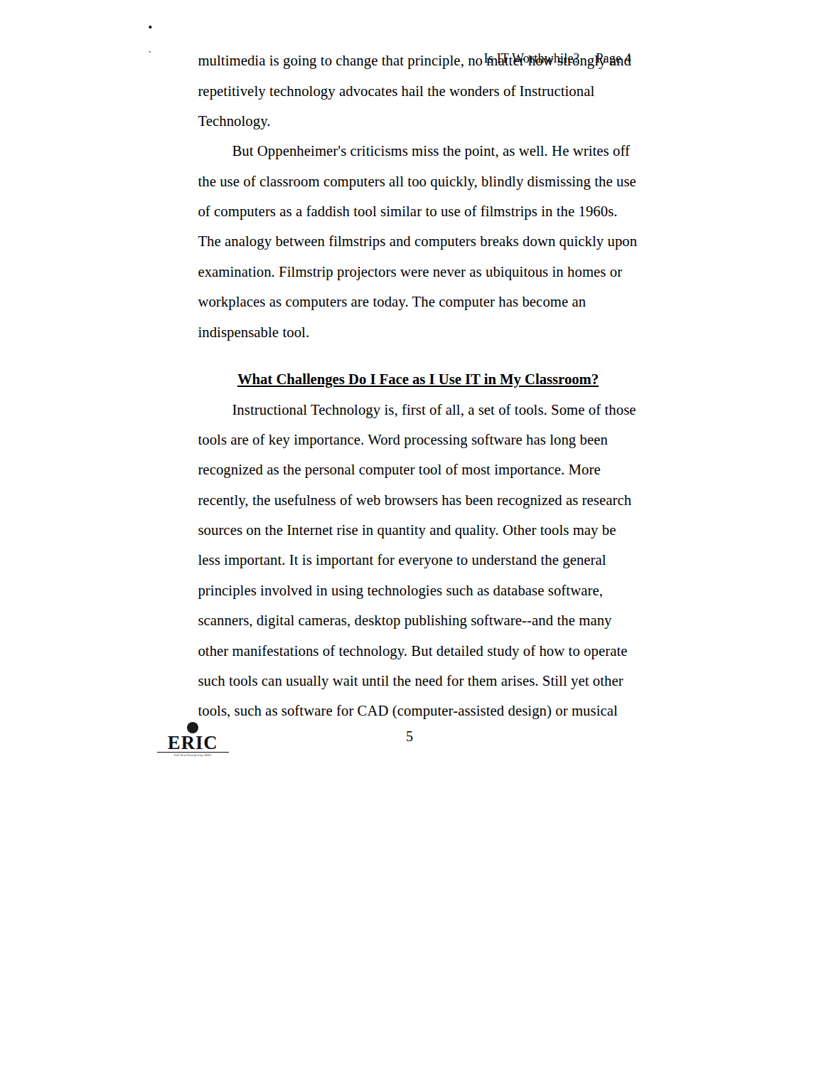• `
Is IT Worthwhile? Page 4
multimedia is going to change that principle, no matter how strongly and repetitively technology advocates hail the wonders of Instructional Technology.
But Oppenheimer's criticisms miss the point, as well. He writes off the use of classroom computers all too quickly, blindly dismissing the use of computers as a faddish tool similar to use of filmstrips in the 1960s. The analogy between filmstrips and computers breaks down quickly upon examination. Filmstrip projectors were never as ubiquitous in homes or workplaces as computers are today. The computer has become an indispensable tool.
What Challenges Do I Face as I Use IT in My Classroom?
Instructional Technology is, first of all, a set of tools. Some of those tools are of key importance. Word processing software has long been recognized as the personal computer tool of most importance. More recently, the usefulness of web browsers has been recognized as research sources on the Internet rise in quantity and quality. Other tools may be less important. It is important for everyone to understand the general principles involved in using technologies such as database software, scanners, digital cameras, desktop publishing software--and the many other manifestations of technology. But detailed study of how to operate such tools can usually wait until the need for them arises. Still yet other tools, such as software for CAD (computer-assisted design) or musical
ERIC
Full Text Provided by ERIC
5